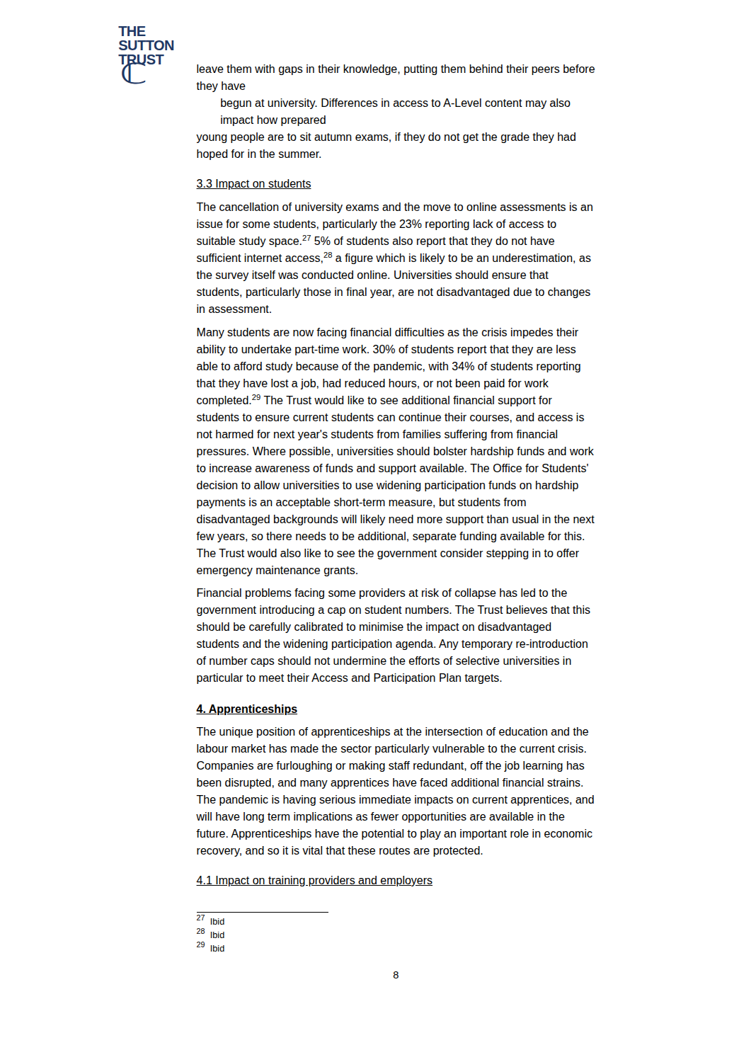THE SUTTON TRUST ℂ
leave them with gaps in their knowledge, putting them behind their peers before they have begun at university. Differences in access to A-Level content may also impact how prepared young people are to sit autumn exams, if they do not get the grade they had hoped for in the summer.
3.3 Impact on students
The cancellation of university exams and the move to online assessments is an issue for some students, particularly the 23% reporting lack of access to suitable study space.27 5% of students also report that they do not have sufficient internet access,28 a figure which is likely to be an underestimation, as the survey itself was conducted online. Universities should ensure that students, particularly those in final year, are not disadvantaged due to changes in assessment.
Many students are now facing financial difficulties as the crisis impedes their ability to undertake part-time work. 30% of students report that they are less able to afford study because of the pandemic, with 34% of students reporting that they have lost a job, had reduced hours, or not been paid for work completed.29 The Trust would like to see additional financial support for students to ensure current students can continue their courses, and access is not harmed for next year's students from families suffering from financial pressures. Where possible, universities should bolster hardship funds and work to increase awareness of funds and support available. The Office for Students' decision to allow universities to use widening participation funds on hardship payments is an acceptable short-term measure, but students from disadvantaged backgrounds will likely need more support than usual in the next few years, so there needs to be additional, separate funding available for this. The Trust would also like to see the government consider stepping in to offer emergency maintenance grants.
Financial problems facing some providers at risk of collapse has led to the government introducing a cap on student numbers. The Trust believes that this should be carefully calibrated to minimise the impact on disadvantaged students and the widening participation agenda. Any temporary re-introduction of number caps should not undermine the efforts of selective universities in particular to meet their Access and Participation Plan targets.
4. Apprenticeships
The unique position of apprenticeships at the intersection of education and the labour market has made the sector particularly vulnerable to the current crisis. Companies are furloughing or making staff redundant, off the job learning has been disrupted, and many apprentices have faced additional financial strains. The pandemic is having serious immediate impacts on current apprentices, and will have long term implications as fewer opportunities are available in the future. Apprenticeships have the potential to play an important role in economic recovery, and so it is vital that these routes are protected.
4.1 Impact on training providers and employers
27 Ibid
28 Ibid
29 Ibid
8